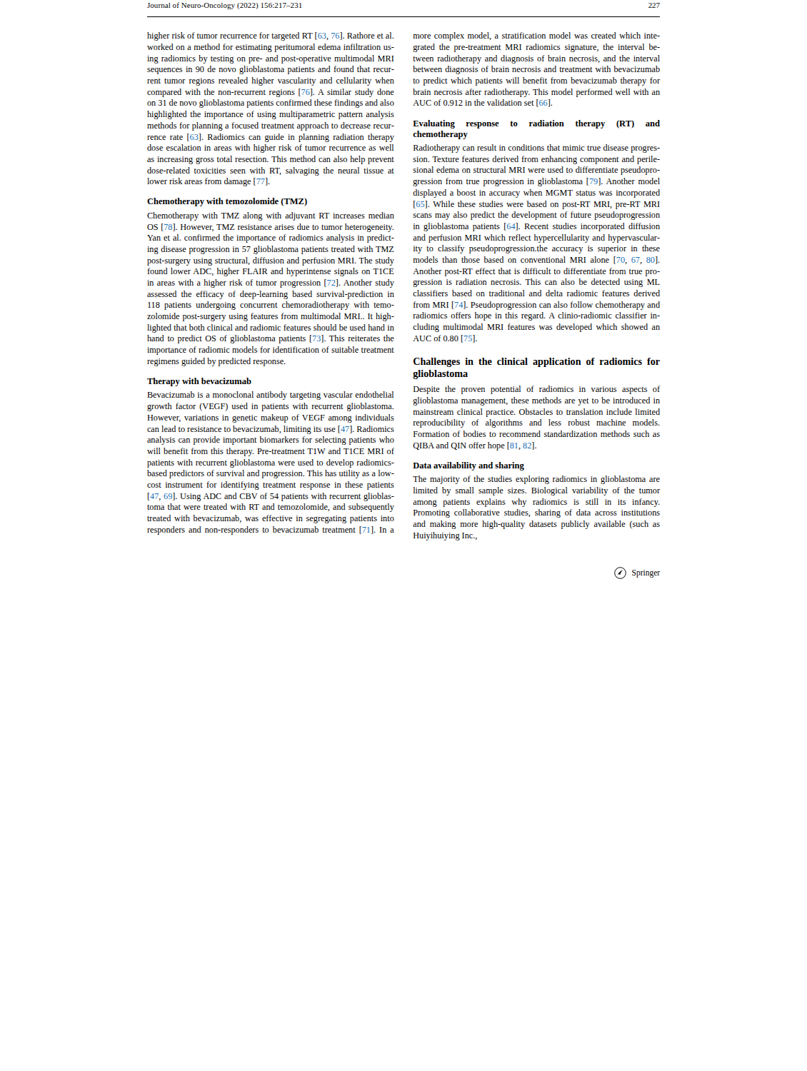Journal of Neuro-Oncology (2022) 156:217–231
227
higher risk of tumor recurrence for targeted RT [63, 76]. Rathore et al. worked on a method for estimating peritumoral edema infiltration using radiomics by testing on pre- and post-operative multimodal MRI sequences in 90 de novo glioblastoma patients and found that recurrent tumor regions revealed higher vascularity and cellularity when compared with the non-recurrent regions [76]. A similar study done on 31 de novo glioblastoma patients confirmed these findings and also highlighted the importance of using multiparametric pattern analysis methods for planning a focused treatment approach to decrease recurrence rate [63]. Radiomics can guide in planning radiation therapy dose escalation in areas with higher risk of tumor recurrence as well as increasing gross total resection. This method can also help prevent dose-related toxicities seen with RT, salvaging the neural tissue at lower risk areas from damage [77].
Chemotherapy with temozolomide (TMZ)
Chemotherapy with TMZ along with adjuvant RT increases median OS [78]. However, TMZ resistance arises due to tumor heterogeneity. Yan et al. confirmed the importance of radiomics analysis in predicting disease progression in 57 glioblastoma patients treated with TMZ post-surgery using structural, diffusion and perfusion MRI. The study found lower ADC, higher FLAIR and hyperintense signals on T1CE in areas with a higher risk of tumor progression [72]. Another study assessed the efficacy of deep-learning based survival-prediction in 118 patients undergoing concurrent chemoradiotherapy with temozolomide post-surgery using features from multimodal MRI.. It highlighted that both clinical and radiomic features should be used hand in hand to predict OS of glioblastoma patients [73]. This reiterates the importance of radiomic models for identification of suitable treatment regimens guided by predicted response.
Therapy with bevacizumab
Bevacizumab is a monoclonal antibody targeting vascular endothelial growth factor (VEGF) used in patients with recurrent glioblastoma. However, variations in genetic makeup of VEGF among individuals can lead to resistance to bevacizumab, limiting its use [47]. Radiomics analysis can provide important biomarkers for selecting patients who will benefit from this therapy. Pre-treatment T1W and T1CE MRI of patients with recurrent glioblastoma were used to develop radiomics-based predictors of survival and progression. This has utility as a low-cost instrument for identifying treatment response in these patients [47, 69]. Using ADC and CBV of 54 patients with recurrent glioblastoma that were treated with RT and temozolomide, and subsequently treated with bevacizumab, was effective in segregating patients into responders and non-responders to bevacizumab treatment [71]. In a more complex model, a stratification model was created which integrated the pre-treatment MRI radiomics signature, the interval between radiotherapy and diagnosis of brain necrosis, and the interval between diagnosis of brain necrosis and treatment with bevacizumab to predict which patients will benefit from bevacizumab therapy for brain necrosis after radiotherapy. This model performed well with an AUC of 0.912 in the validation set [66].
Evaluating response to radiation therapy (RT) and chemotherapy
Radiotherapy can result in conditions that mimic true disease progression. Texture features derived from enhancing component and perilesional edema on structural MRI were used to differentiate pseudoprogression from true progression in glioblastoma [79]. Another model displayed a boost in accuracy when MGMT status was incorporated [65]. While these studies were based on post-RT MRI, pre-RT MRI scans may also predict the development of future pseudoprogression in glioblastoma patients [64]. Recent studies incorporated diffusion and perfusion MRI which reflect hypercellularity and hypervascularity to classify pseudoprogression.the accuracy is superior in these models than those based on conventional MRI alone [70, 67, 80]. Another post-RT effect that is difficult to differentiate from true progression is radiation necrosis. This can also be detected using ML classifiers based on traditional and delta radiomic features derived from MRI [74]. Pseudoprogression can also follow chemotherapy and radiomics offers hope in this regard. A clinio-radiomic classifier including multimodal MRI features was developed which showed an AUC of 0.80 [75].
Challenges in the clinical application of radiomics for glioblastoma
Despite the proven potential of radiomics in various aspects of glioblastoma management, these methods are yet to be introduced in mainstream clinical practice. Obstacles to translation include limited reproducibility of algorithms and less robust machine models. Formation of bodies to recommend standardization methods such as QIBA and QIN offer hope [81, 82].
Data availability and sharing
The majority of the studies exploring radiomics in glioblastoma are limited by small sample sizes. Biological variability of the tumor among patients explains why radiomics is still in its infancy. Promoting collaborative studies, sharing of data across institutions and making more high-quality datasets publicly available (such as Huiyihuiying Inc.,
Springer